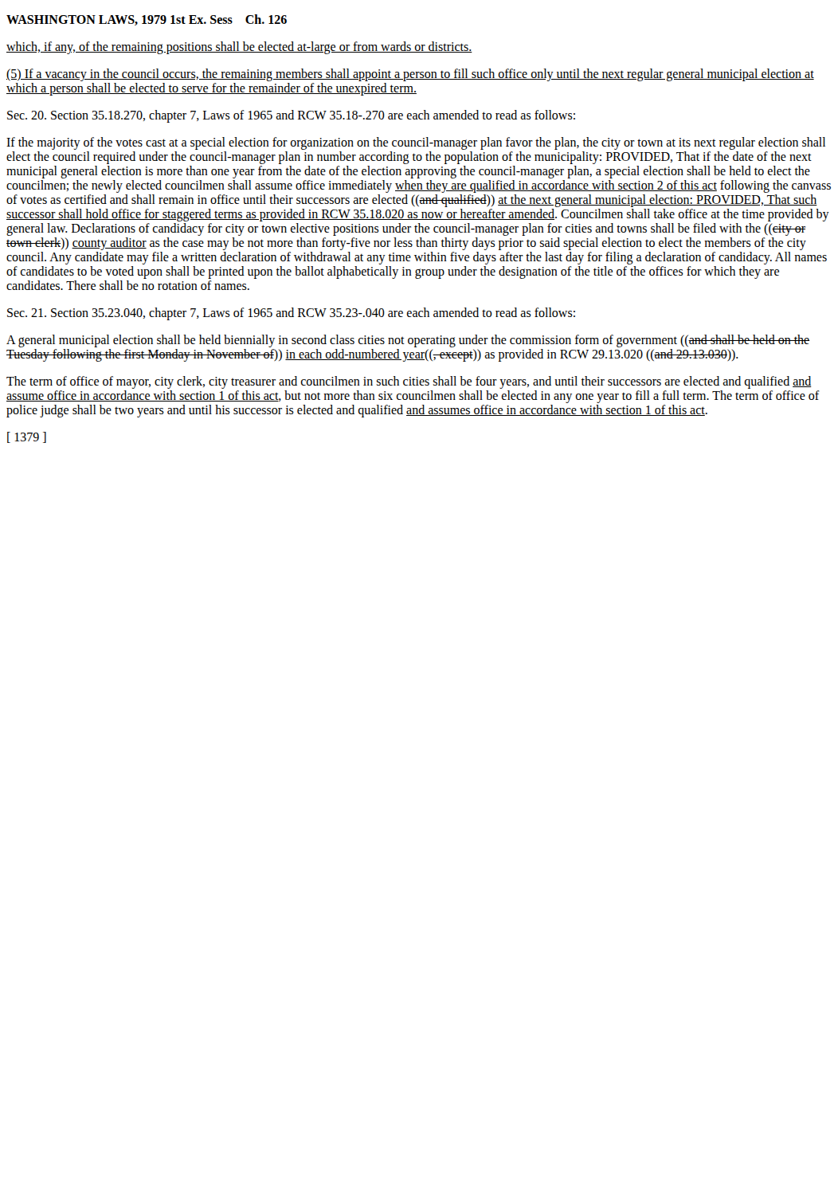WASHINGTON LAWS, 1979 1st Ex. Sess Ch. 126
which, if any, of the remaining positions shall be elected at-large or from wards or districts.
(5) If a vacancy in the council occurs, the remaining members shall appoint a person to fill such office only until the next regular general municipal election at which a person shall be elected to serve for the remainder of the unexpired term.
Sec. 20. Section 35.18.270, chapter 7, Laws of 1965 and RCW 35.18-.270 are each amended to read as follows:
If the majority of the votes cast at a special election for organization on the council-manager plan favor the plan, the city or town at its next regular election shall elect the council required under the council-manager plan in number according to the population of the municipality: PROVIDED, That if the date of the next municipal general election is more than one year from the date of the election approving the council-manager plan, a special election shall be held to elect the councilmen; the newly elected councilmen shall assume office immediately when they are qualified in accordance with section 2 of this act following the canvass of votes as certified and shall remain in office until their successors are elected ((and qualified)) at the next general municipal election: PROVIDED, That such successor shall hold office for staggered terms as provided in RCW 35.18.020 as now or hereafter amended. Councilmen shall take office at the time provided by general law. Declarations of candidacy for city or town elective positions under the council-manager plan for cities and towns shall be filed with the ((city or town clerk)) county auditor as the case may be not more than forty-five nor less than thirty days prior to said special election to elect the members of the city council. Any candidate may file a written declaration of withdrawal at any time within five days after the last day for filing a declaration of candidacy. All names of candidates to be voted upon shall be printed upon the ballot alphabetically in group under the designation of the title of the offices for which they are candidates. There shall be no rotation of names.
Sec. 21. Section 35.23.040, chapter 7, Laws of 1965 and RCW 35.23-.040 are each amended to read as follows:
A general municipal election shall be held biennially in second class cities not operating under the commission form of government ((and shall be held on the Tuesday following the first Monday in November of)) in each odd-numbered year((, except)) as provided in RCW 29.13.020 ((and 29.13.030)).
The term of office of mayor, city clerk, city treasurer and councilmen in such cities shall be four years, and until their successors are elected and qualified and assume office in accordance with section 1 of this act, but not more than six councilmen shall be elected in any one year to fill a full term. The term of office of police judge shall be two years and until his successor is elected and qualified and assumes office in accordance with section 1 of this act.
[ 1379 ]